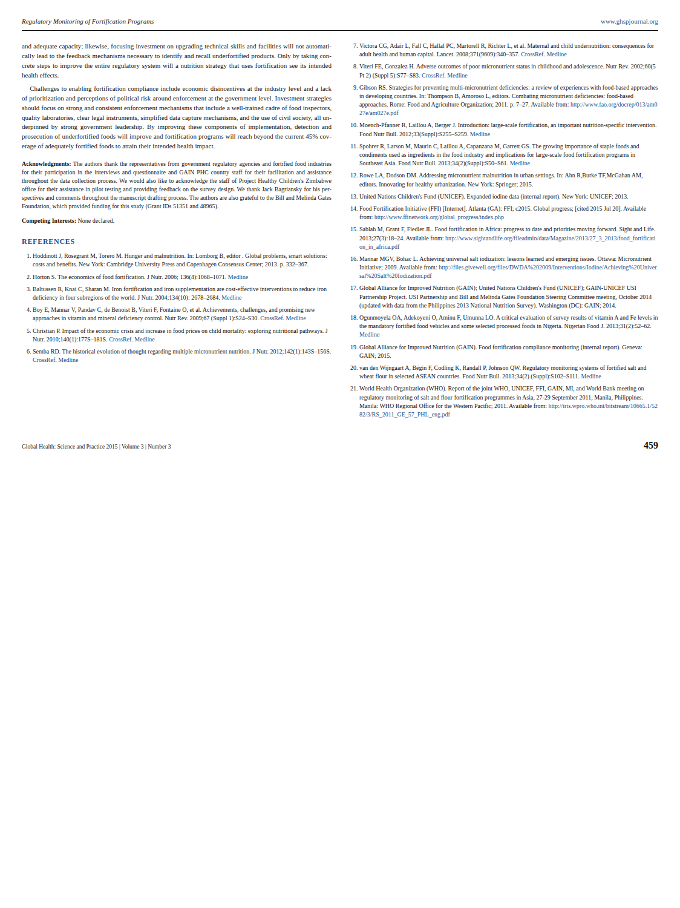Regulatory Monitoring of Fortification Programs www.ghspjournal.org
and adequate capacity; likewise, focusing investment on upgrading technical skills and facilities will not automatically lead to the feedback mechanisms necessary to identify and recall underfortified products. Only by taking concrete steps to improve the entire regulatory system will a nutrition strategy that uses fortification see its intended health effects.
Challenges to enabling fortification compliance include economic disincentives at the industry level and a lack of prioritization and perceptions of political risk around enforcement at the government level. Investment strategies should focus on strong and consistent enforcement mechanisms that include a well-trained cadre of food inspectors, quality laboratories, clear legal instruments, simplified data capture mechanisms, and the use of civil society, all underpinned by strong government leadership. By improving these components of implementation, detection and prosecution of underfortified foods will improve and fortification programs will reach beyond the current 45% coverage of adequately fortified foods to attain their intended health impact.
Acknowledgments: The authors thank the representatives from government regulatory agencies and fortified food industries for their participation in the interviews and questionnaire and GAIN PHC country staff for their facilitation and assistance throughout the data collection process. We would also like to acknowledge the staff of Project Healthy Children's Zimbabwe office for their assistance in pilot testing and providing feedback on the survey design. We thank Jack Bagriansky for his perspectives and comments throughout the manuscript drafting process. The authors are also grateful to the Bill and Melinda Gates Foundation, which provided funding for this study (Grant IDs 51351 and 48965).
Competing Interests: None declared.
REFERENCES
Hoddinott J, Rosegrant M, Torero M. Hunger and malnutrition. In: Lomborg B, editor . Global problems, smart solutions: costs and benefits. New York: Cambridge University Press and Copenhagen Consensus Center; 2013. p. 332–367.
Horton S. The economics of food fortification. J Nutr. 2006; 136(4):1068–1071. Medline
Baltussen R, Knai C, Sharan M. Iron fortification and iron supplementation are cost-effective interventions to reduce iron deficiency in four subregions of the world. J Nutr. 2004;134(10): 2678–2684. Medline
Boy E, Mannar V, Pandav C, de Benoist B, Viteri F, Fontaine O, et al. Achievements, challenges, and promising new approaches in vitamin and mineral deficiency control. Nutr Rev. 2009;67 (Suppl 1):S24–S30. CrossRef. Medline
Christian P. Impact of the economic crisis and increase in food prices on child mortality: exploring nutritional pathways. J Nutr. 2010;140(1):177S–181S. CrossRef. Medline
Semba RD. The historical evolution of thought regarding multiple micronutrient nutrition. J Nutr. 2012;142(1):143S–156S. CrossRef. Medline
Victora CG, Adair L, Fall C, Hallal PC, Martorell R, Richter L, et al. Maternal and child undernutrition: consequences for adult health and human capital. Lancet. 2008;371(9609):340–357. CrossRef. Medline
Viteri FE, Gonzalez H. Adverse outcomes of poor micronutrient status in childhood and adolescence. Nutr Rev. 2002;60(5 Pt 2) (Suppl 5):S77–S83. CrossRef. Medline
Gibson RS. Strategies for preventing multi-micronutrient deficiencies: a review of experiences with food-based approaches in developing countries. In: Thompson B, Amoroso L, editors. Combating micronutrient deficiencies: food-based approaches. Rome: Food and Agriculture Organization; 2011. p. 7–27. Available from: http://www.fao.org/docrep/013/am027e/am027e.pdf
Moench-Pfanner R, Laillou A, Berger J. Introduction: large-scale fortification, an important nutrition-specific intervention. Food Nutr Bull. 2012;33(Suppl):S255–S259. Medline
Spohrer R, Larson M, Maurin C, Laillou A, Capanzana M, Garrett GS. The growing importance of staple foods and condiments used as ingredients in the food industry and implications for large-scale food fortification programs in Southeast Asia. Food Nutr Bull. 2013;34(2)(Suppl):S50–S61. Medline
Rowe LA, Dodson DM. Addressing micronutrient malnutrition in urban settings. In: Ahn R,Burke TF,McGahan AM, editors. Innovating for healthy urbanization. New York: Springer; 2015.
United Nations Children's Fund (UNICEF). Expanded iodine data (internal report). New York: UNICEF; 2013.
Food Fortification Initiative (FFI) [Internet]. Atlanta (GA): FFI; c2015. Global progress; [cited 2015 Jul 20]. Available from: http://www.ffinetwork.org/global_progress/index.php
Sablah M, Grant F, Fiedler JL. Food fortification in Africa: progress to date and priorities moving forward. Sight and Life. 2013;27(3):18–24. Available from: http://www.sightandlife.org/fileadmin/data/Magazine/2013/27_3_2013/food_fortification_in_africa.pdf
Mannar MGV, Bohac L. Achieving universal salt iodization: lessons learned and emerging issues. Ottawa: Micronutrient Initiative; 2009. Available from: http://files.givewell.org/files/DWDA%202009/Interventions/Iodine/Achieving%20Universal%20Salt%20Iodization.pdf
Global Alliance for Improved Nutrition (GAIN); United Nations Children's Fund (UNICEF); GAIN-UNICEF USI Partnership Project. USI Partnership and Bill and Melinda Gates Foundation Steering Committee meeting, October 2014 (updated with data from the Philippines 2013 National Nutrition Survey). Washington (DC): GAIN; 2014.
Ogunmoyela OA, Adekoyeni O, Aminu F, Umunna LO. A critical evaluation of survey results of vitamin A and Fe levels in the mandatory fortified food vehicles and some selected processed foods in Nigeria. Nigerian Food J. 2013;31(2):52–62. Medline
Global Alliance for Improved Nutrition (GAIN). Food fortification compliance monitoring (internal report). Geneva: GAIN; 2015.
van den Wijngaart A, Bégin F, Codling K, Randall P, Johnson QW. Regulatory monitoring systems of fortified salt and wheat flour in selected ASEAN countries. Food Nutr Bull. 2013;34(2) (Suppl):S102–S111. Medline
World Health Organization (WHO). Report of the joint WHO, UNICEF, FFI, GAIN, MI, and World Bank meeting on regulatory monitoring of salt and flour fortification programmes in Asia, 27-29 September 2011, Manila, Philippines. Manila: WHO Regional Office for the Western Pacific; 2011. Available from: http://iris.wpro.who.int/bitstream/10665.1/5282/3/RS_2011_GE_57_PHL_eng.pdf
Global Health: Science and Practice 2015 | Volume 3 | Number 3 459